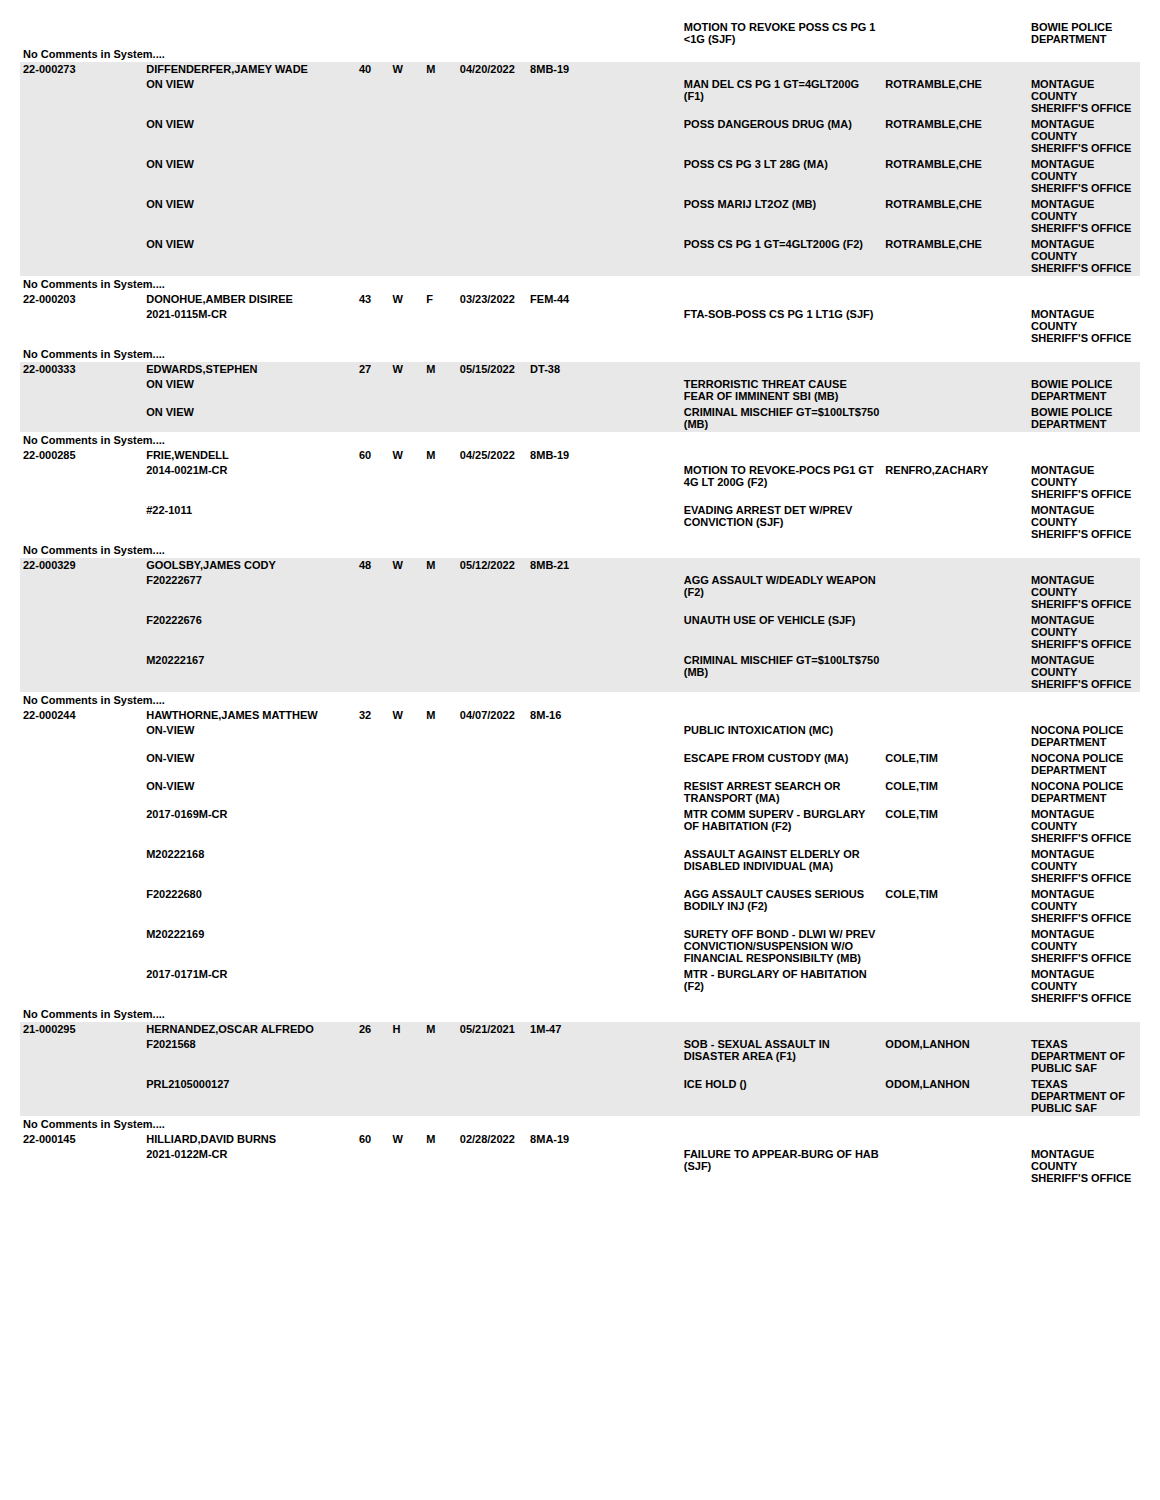| | | | | | | MOTION TO REVOKE POSS CS PG 1 <1G (SJF) | | BOWIE POLICE DEPARTMENT |
| No Comments in System.... |
| 22-000273 | DIFFENDERFER,JAMEY WADE | 40 | W | M | 04/20/2022 8MB-19 | | | |
| | ON VIEW | | | MAN DEL CS PG 1 GT=4GLT200G (F1) | ROTRAMBLE,CHE | MONTAGUE COUNTY SHERIFF'S OFFICE |
| | ON VIEW | | | POSS DANGEROUS DRUG (MA) | ROTRAMBLE,CHE | MONTAGUE COUNTY SHERIFF'S OFFICE |
| | ON VIEW | | | POSS CS PG 3 LT 28G (MA) | ROTRAMBLE,CHE | MONTAGUE COUNTY SHERIFF'S OFFICE |
| | ON VIEW | | | POSS MARIJ LT2OZ (MB) | ROTRAMBLE,CHE | MONTAGUE COUNTY SHERIFF'S OFFICE |
| | ON VIEW | | | POSS CS PG 1 GT=4GLT200G (F2) | ROTRAMBLE,CHE | MONTAGUE COUNTY SHERIFF'S OFFICE |
| No Comments in System.... |
| 22-000203 | DONOHUE,AMBER DISIREE | 43 | W | F | 03/23/2022 FEM-44 | | | |
| | 2021-0115M-CR | | | FTA-SOB-POSS CS PG 1 LT1G (SJF) | | MONTAGUE COUNTY SHERIFF'S OFFICE |
| No Comments in System.... |
| 22-000333 | EDWARDS,STEPHEN | 27 | W | M | 05/15/2022 DT-38 | | | |
| | ON VIEW | | | TERRORISTIC THREAT CAUSE FEAR OF IMMINENT SBI (MB) | | BOWIE POLICE DEPARTMENT |
| | ON VIEW | | | CRIMINAL MISCHIEF GT=$100LT$750 (MB) | | BOWIE POLICE DEPARTMENT |
| No Comments in System.... |
| 22-000285 | FRIE,WENDELL | 60 | W | M | 04/25/2022 8MB-19 | | | |
| | 2014-0021M-CR | | | MOTION TO REVOKE-POCS PG1 GT 4G LT 200G (F2) | RENFRO,ZACHARY | MONTAGUE COUNTY SHERIFF'S OFFICE |
| | #22-1011 | | | EVADING ARREST DET W/PREV CONVICTION (SJF) | | MONTAGUE COUNTY SHERIFF'S OFFICE |
| No Comments in System.... |
| 22-000329 | GOOLSBY,JAMES CODY | 48 | W | M | 05/12/2022 8MB-21 | | | |
| | F20222677 | | | AGG ASSAULT W/DEADLY WEAPON (F2) | | MONTAGUE COUNTY SHERIFF'S OFFICE |
| | F20222676 | | | UNAUTH USE OF VEHICLE (SJF) | | MONTAGUE COUNTY SHERIFF'S OFFICE |
| | M20222167 | | | CRIMINAL MISCHIEF GT=$100LT$750 (MB) | | MONTAGUE COUNTY SHERIFF'S OFFICE |
| No Comments in System.... |
| 22-000244 | HAWTHORNE,JAMES MATTHEW | 32 | W | M | 04/07/2022 8M-16 | | | |
| | ON-VIEW | | | PUBLIC INTOXICATION (MC) | | NOCONA POLICE DEPARTMENT |
| | ON-VIEW | | | ESCAPE FROM CUSTODY (MA) | COLE,TIM | NOCONA POLICE DEPARTMENT |
| | ON-VIEW | | | RESIST ARREST SEARCH OR TRANSPORT (MA) | COLE,TIM | NOCONA POLICE DEPARTMENT |
| | 2017-0169M-CR | | | MTR COMM SUPERV - BURGLARY OF HABITATION (F2) | COLE,TIM | MONTAGUE COUNTY SHERIFF'S OFFICE |
| | M20222168 | | | ASSAULT AGAINST ELDERLY OR DISABLED INDIVIDUAL (MA) | | MONTAGUE COUNTY SHERIFF'S OFFICE |
| | F20222680 | | | AGG ASSAULT CAUSES SERIOUS BODILY INJ (F2) | COLE,TIM | MONTAGUE COUNTY SHERIFF'S OFFICE |
| | M20222169 | | | SURETY OFF BOND - DLWI W/ PREV CONVICTION/SUSPENSION W/O FINANCIAL RESPONSIBILTY (MB) | | MONTAGUE COUNTY SHERIFF'S OFFICE |
| | 2017-0171M-CR | | | MTR - BURGLARY OF HABITATION (F2) | | MONTAGUE COUNTY SHERIFF'S OFFICE |
| No Comments in System.... |
| 21-000295 | HERNANDEZ,OSCAR ALFREDO | 26 | H | M | 05/21/2021 1M-47 | | | |
| | F2021568 | | | SOB - SEXUAL ASSAULT IN DISASTER AREA (F1) | ODOM,LANHON | TEXAS DEPARTMENT OF PUBLIC SAF |
| | PRL2105000127 | | | ICE HOLD () | ODOM,LANHON | TEXAS DEPARTMENT OF PUBLIC SAF |
| No Comments in System.... |
| 22-000145 | HILLIARD,DAVID BURNS | 60 | W | M | 02/28/2022 8MA-19 | | | |
| | 2021-0122M-CR | | | FAILURE TO APPEAR-BURG OF HAB (SJF) | | MONTAGUE COUNTY SHERIFF'S OFFICE |